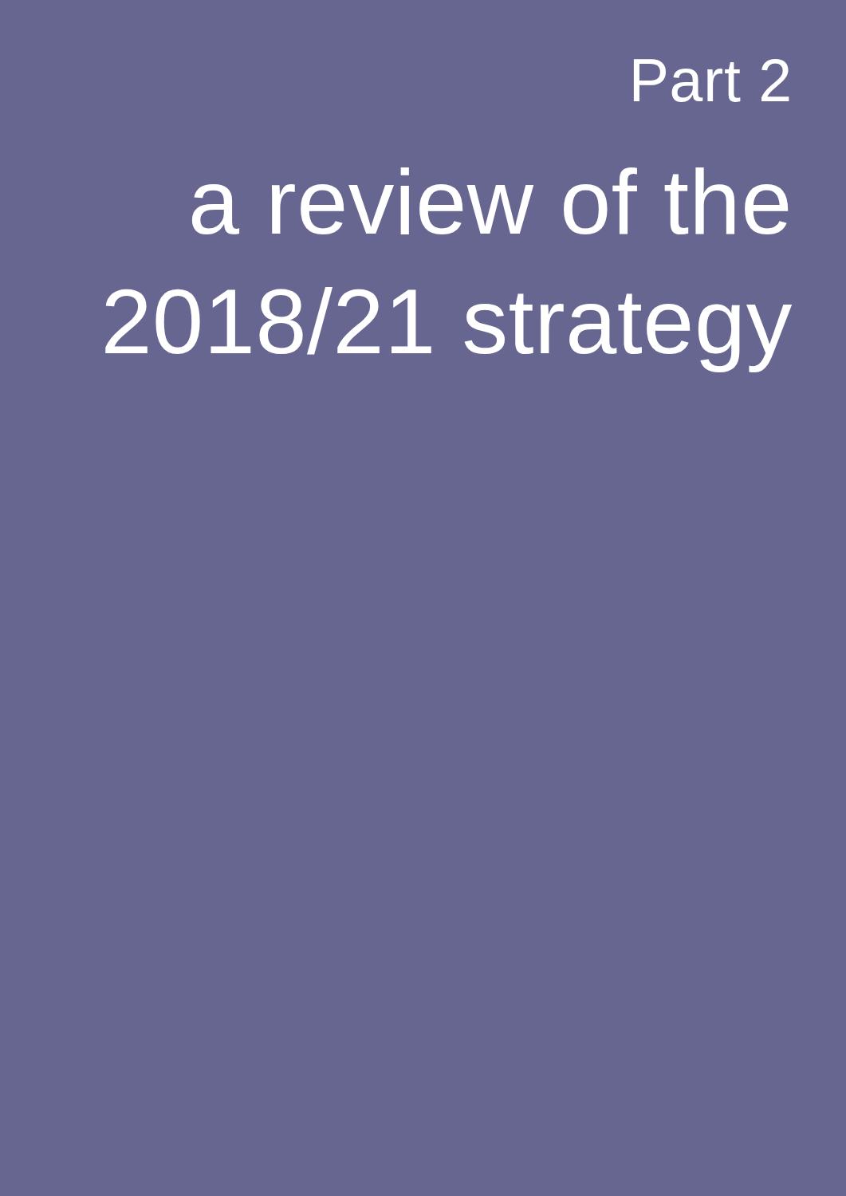Part 2 a review of the 2018/21 strategy